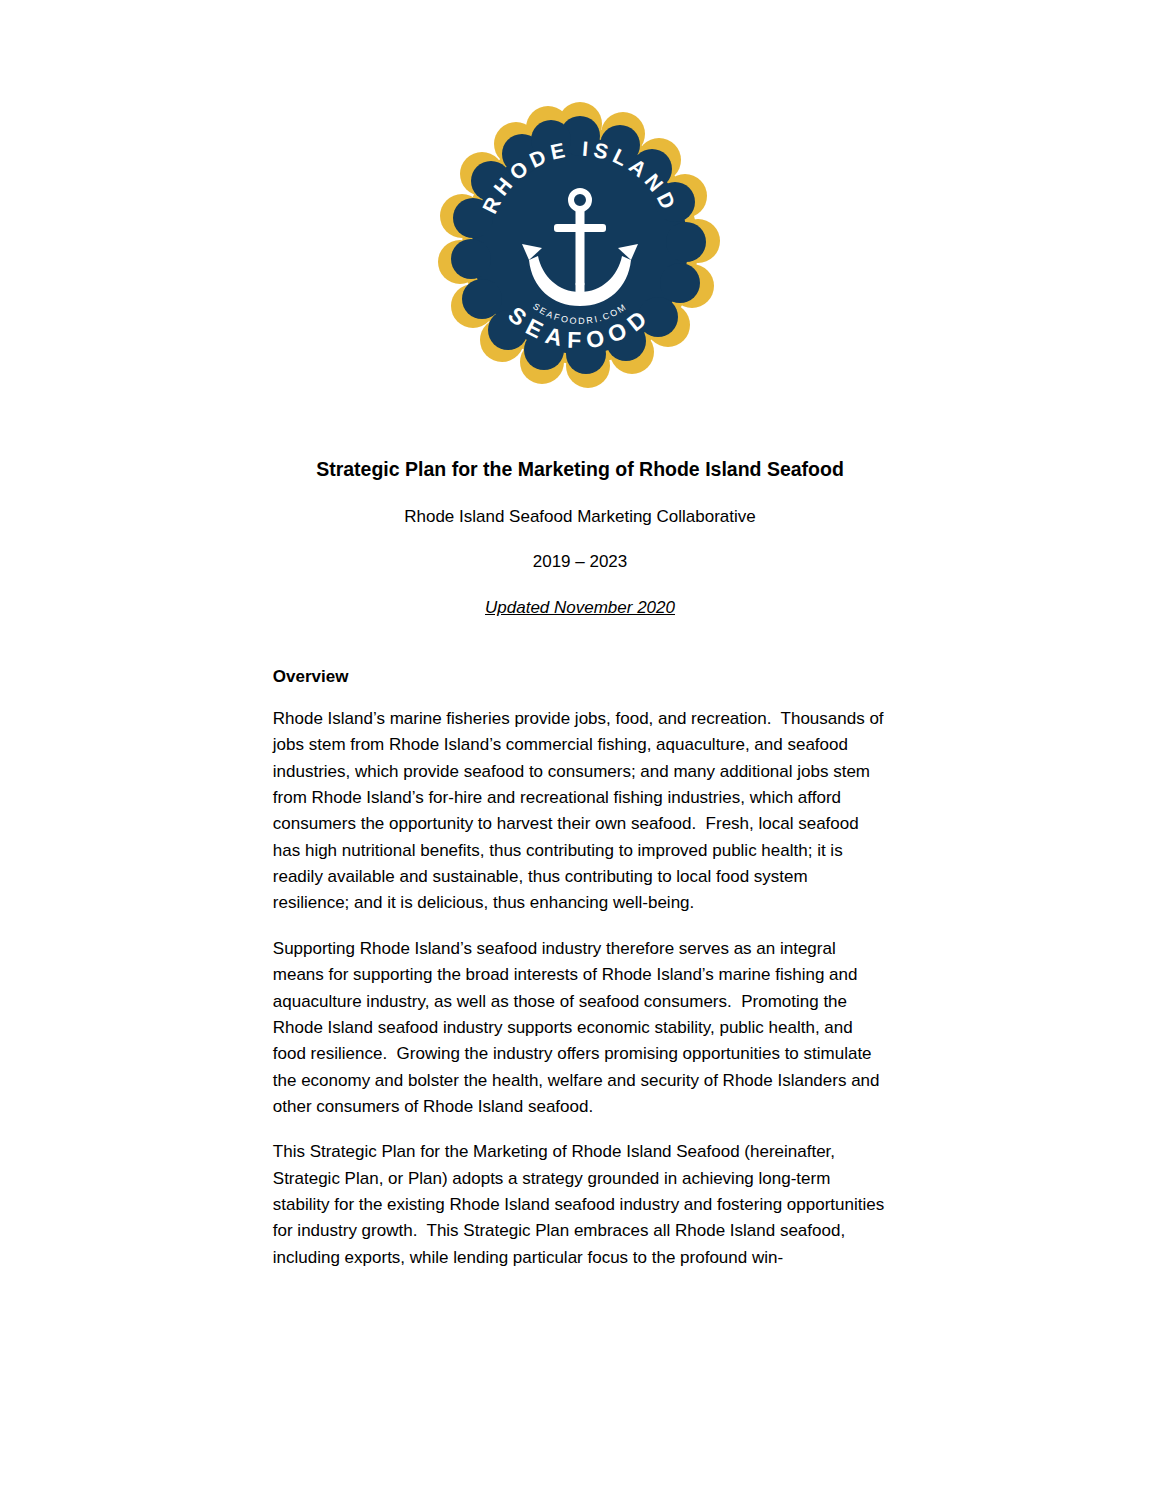RHODE ISLAND SEAFOOD SEAFOODRI.COM
Strategic Plan for the Marketing of Rhode Island Seafood
Rhode Island Seafood Marketing Collaborative
2019 – 2023
Updated November 2020
Overview
Rhode Island’s marine fisheries provide jobs, food, and recreation. Thousands of jobs stem from Rhode Island’s commercial fishing, aquaculture, and seafood industries, which provide seafood to consumers; and many additional jobs stem from Rhode Island’s for-hire and recreational fishing industries, which afford consumers the opportunity to harvest their own seafood. Fresh, local seafood has high nutritional benefits, thus contributing to improved public health; it is readily available and sustainable, thus contributing to local food system resilience; and it is delicious, thus enhancing well-being.
Supporting Rhode Island’s seafood industry therefore serves as an integral means for supporting the broad interests of Rhode Island’s marine fishing and aquaculture industry, as well as those of seafood consumers. Promoting the Rhode Island seafood industry supports economic stability, public health, and food resilience. Growing the industry offers promising opportunities to stimulate the economy and bolster the health, welfare and security of Rhode Islanders and other consumers of Rhode Island seafood.
This Strategic Plan for the Marketing of Rhode Island Seafood (hereinafter, Strategic Plan, or Plan) adopts a strategy grounded in achieving long-term stability for the existing Rhode Island seafood industry and fostering opportunities for industry growth. This Strategic Plan embraces all Rhode Island seafood, including exports, while lending particular focus to the profound win-